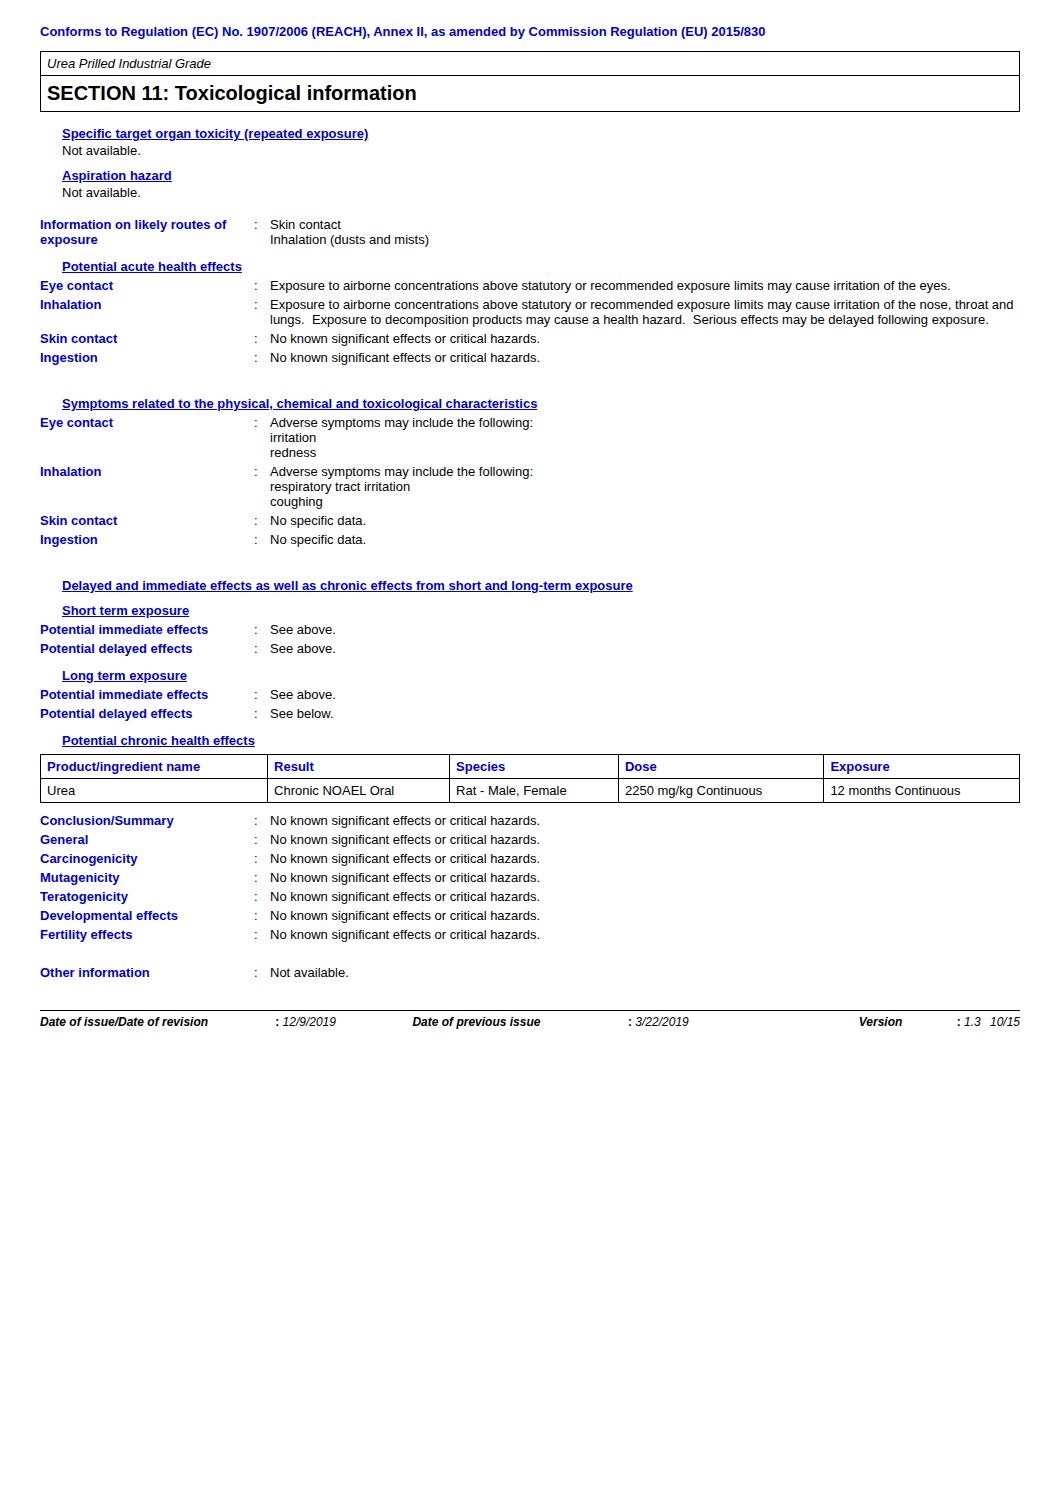Conforms to Regulation (EC) No. 1907/2006 (REACH), Annex II, as amended by Commission Regulation (EU) 2015/830
Urea Prilled Industrial Grade
SECTION 11: Toxicological information
Specific target organ toxicity (repeated exposure)
Not available.
Aspiration hazard
Not available.
| Information on likely routes of exposure | : | Skin contact Inhalation (dusts and mists) |
Potential acute health effects
| Eye contact | : | Exposure to airborne concentrations above statutory or recommended exposure limits may cause irritation of the eyes. |
| Inhalation | : | Exposure to airborne concentrations above statutory or recommended exposure limits may cause irritation of the nose, throat and lungs. Exposure to decomposition products may cause a health hazard. Serious effects may be delayed following exposure. |
| Skin contact | : | No known significant effects or critical hazards. |
| Ingestion | : | No known significant effects or critical hazards. |
Symptoms related to the physical, chemical and toxicological characteristics
| Eye contact | : | Adverse symptoms may include the following: irritation redness |
| Inhalation | : | Adverse symptoms may include the following: respiratory tract irritation coughing |
| Skin contact | : | No specific data. |
| Ingestion | : | No specific data. |
Delayed and immediate effects as well as chronic effects from short and long-term exposure
Short term exposure
| Potential immediate effects | : | See above. |
| Potential delayed effects | : | See above. |
Long term exposure
| Potential immediate effects | : | See above. |
| Potential delayed effects | : | See below. |
Potential chronic health effects
| Product/ingredient name | Result | Species | Dose | Exposure |
| --- | --- | --- | --- | --- |
| Urea | Chronic NOAEL Oral | Rat - Male, Female | 2250 mg/kg Continuous | 12 months Continuous |
| Conclusion/Summary | : | No known significant effects or critical hazards. |
| General | : | No known significant effects or critical hazards. |
| Carcinogenicity | : | No known significant effects or critical hazards. |
| Mutagenicity | : | No known significant effects or critical hazards. |
| Teratogenicity | : | No known significant effects or critical hazards. |
| Developmental effects | : | No known significant effects or critical hazards. |
| Fertility effects | : | No known significant effects or critical hazards. |
| Other information | : | Not available. |
Date of issue/Date of revision
: 12/9/2019
Date of previous issue
: 3/22/2019
Version
: 1.3
10/15